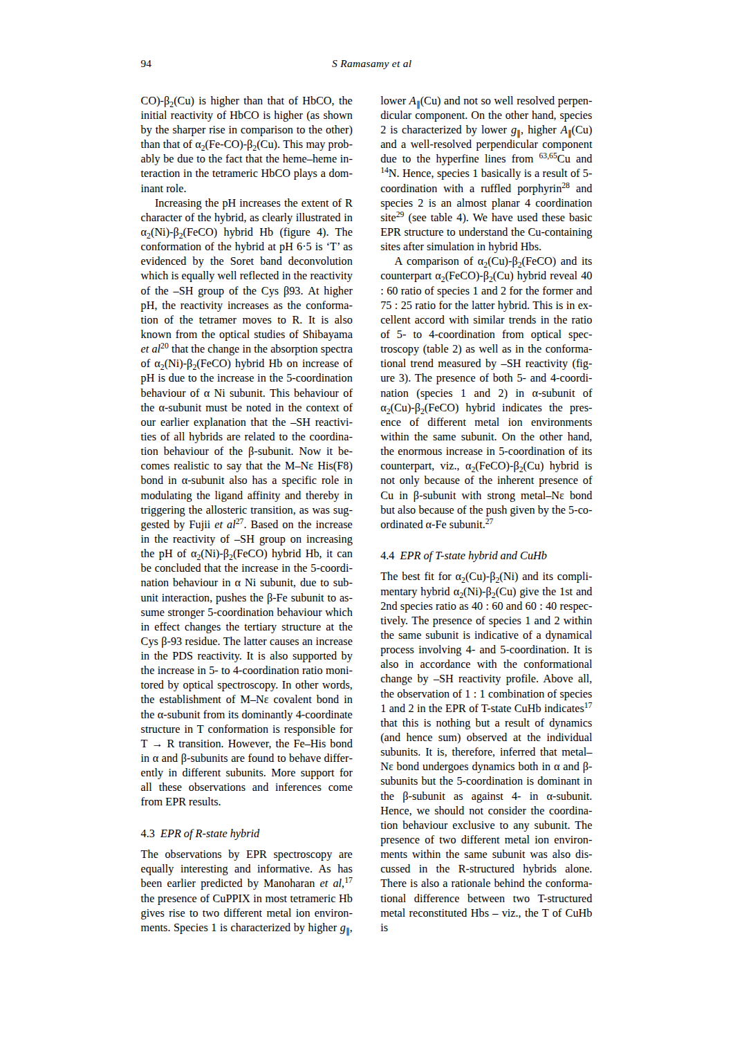94 S Ramasamy et al
CO)-β2(Cu) is higher than that of HbCO, the initial reactivity of HbCO is higher (as shown by the sharper rise in comparison to the other) than that of α2(Fe-CO)-β2(Cu). This may probably be due to the fact that the heme–heme interaction in the tetrameric HbCO plays a dominant role.
Increasing the pH increases the extent of R character of the hybrid, as clearly illustrated in α2(Ni)-β2(FeCO) hybrid Hb (figure 4). The conformation of the hybrid at pH 6·5 is ‘T’ as evidenced by the Soret band deconvolution which is equally well reflected in the reactivity of the –SH group of the Cys β93. At higher pH, the reactivity increases as the conformation of the tetramer moves to R. It is also known from the optical studies of Shibayama et al20 that the change in the absorption spectra of α2(Ni)-β2(FeCO) hybrid Hb on increase of pH is due to the increase in the 5-coordination behaviour of α Ni subunit. This behaviour of the α-subunit must be noted in the context of our earlier explanation that the –SH reactivities of all hybrids are related to the coordination behaviour of the β-subunit. Now it becomes realistic to say that the M–Nε His(F8) bond in α-subunit also has a specific role in modulating the ligand affinity and thereby in triggering the allosteric transition, as was suggested by Fujii et al27. Based on the increase in the reactivity of –SH group on increasing the pH of α2(Ni)-β2(FeCO) hybrid Hb, it can be concluded that the increase in the 5-coordination behaviour in α Ni subunit, due to subunit interaction, pushes the β-Fe subunit to assume stronger 5-coordination behaviour which in effect changes the tertiary structure at the Cys β-93 residue. The latter causes an increase in the PDS reactivity. It is also supported by the increase in 5- to 4-coordination ratio monitored by optical spectroscopy. In other words, the establishment of M–Nε covalent bond in the α-subunit from its dominantly 4-coordinate structure in T conformation is responsible for T → R transition. However, the Fe–His bond in α and β-subunits are found to behave differently in different subunits. More support for all these observations and inferences come from EPR results.
4.3 EPR of R-state hybrid
The observations by EPR spectroscopy are equally interesting and informative. As has been earlier predicted by Manoharan et al,17 the presence of CuPPIX in most tetrameric Hb gives rise to two different metal ion environments. Species 1 is characterized by higher g∥, lower A∥(Cu) and not so well resolved perpendicular component. On the other hand, species 2 is characterized by lower g∥, higher A∥(Cu) and a well-resolved perpendicular component due to the hyperfine lines from 63,65Cu and 14N. Hence, species 1 basically is a result of 5-coordination with a ruffled porphyrin28 and species 2 is an almost planar 4 coordination site29 (see table 4). We have used these basic EPR structure to understand the Cu-containing sites after simulation in hybrid Hbs.
A comparison of α2(Cu)-β2(FeCO) and its counterpart α2(FeCO)-β2(Cu) hybrid reveal 40 : 60 ratio of species 1 and 2 for the former and 75 : 25 ratio for the latter hybrid. This is in excellent accord with similar trends in the ratio of 5- to 4-coordination from optical spectroscopy (table 2) as well as in the conformational trend measured by –SH reactivity (figure 3). The presence of both 5- and 4-coordination (species 1 and 2) in α-subunit of α2(Cu)-β2(FeCO) hybrid indicates the presence of different metal ion environments within the same subunit. On the other hand, the enormous increase in 5-coordination of its counterpart, viz., α2(FeCO)-β2(Cu) hybrid is not only because of the inherent presence of Cu in β-subunit with strong metal–Nε bond but also because of the push given by the 5-coordinated α-Fe subunit.27
4.4 EPR of T-state hybrid and CuHb
The best fit for α2(Cu)-β2(Ni) and its complimentary hybrid α2(Ni)-β2(Cu) give the 1st and 2nd species ratio as 40 : 60 and 60 : 40 respectively. The presence of species 1 and 2 within the same subunit is indicative of a dynamical process involving 4- and 5-coordination. It is also in accordance with the conformational change by –SH reactivity profile. Above all, the observation of 1 : 1 combination of species 1 and 2 in the EPR of T-state CuHb indicates17 that this is nothing but a result of dynamics (and hence sum) observed at the individual subunits. It is, therefore, inferred that metal–Nε bond undergoes dynamics both in α and β-subunits but the 5-coordination is dominant in the β-subunit as against 4- in α-subunit. Hence, we should not consider the coordination behaviour exclusive to any subunit. The presence of two different metal ion environments within the same subunit was also discussed in the R-structured hybrids alone. There is also a rationale behind the conformational difference between two T-structured metal reconstituted Hbs – viz., the T of CuHb is